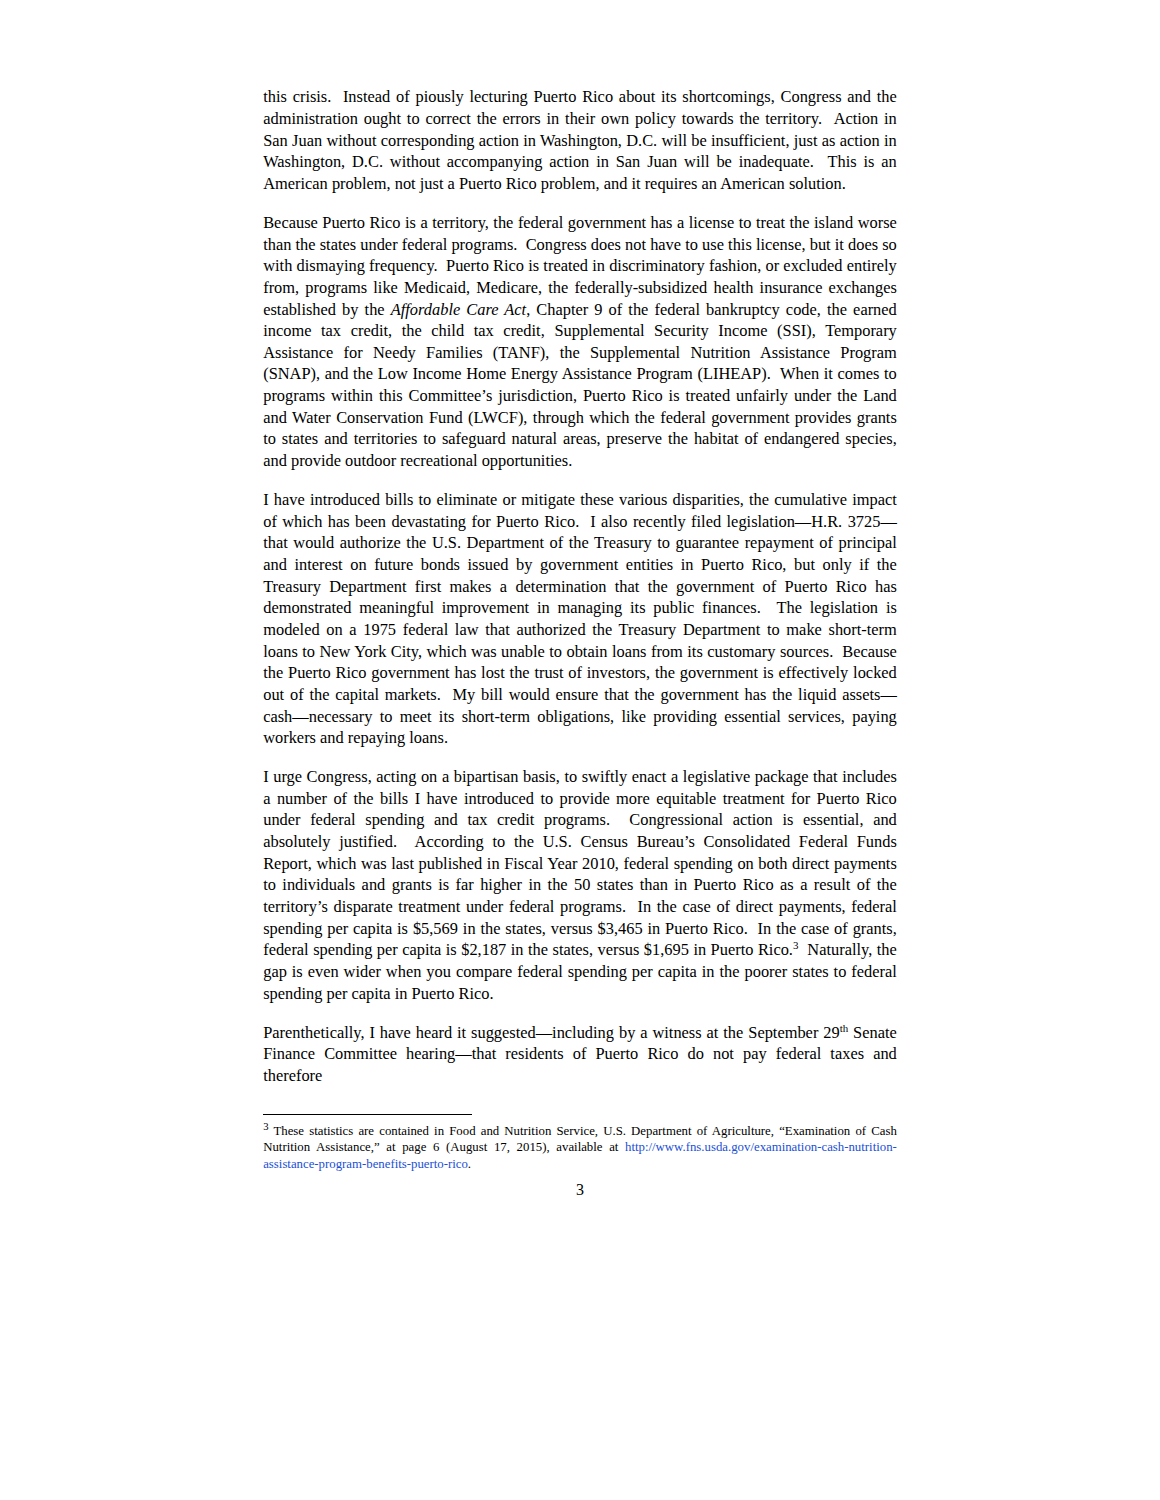this crisis. Instead of piously lecturing Puerto Rico about its shortcomings, Congress and the administration ought to correct the errors in their own policy towards the territory. Action in San Juan without corresponding action in Washington, D.C. will be insufficient, just as action in Washington, D.C. without accompanying action in San Juan will be inadequate. This is an American problem, not just a Puerto Rico problem, and it requires an American solution.
Because Puerto Rico is a territory, the federal government has a license to treat the island worse than the states under federal programs. Congress does not have to use this license, but it does so with dismaying frequency. Puerto Rico is treated in discriminatory fashion, or excluded entirely from, programs like Medicaid, Medicare, the federally-subsidized health insurance exchanges established by the Affordable Care Act, Chapter 9 of the federal bankruptcy code, the earned income tax credit, the child tax credit, Supplemental Security Income (SSI), Temporary Assistance for Needy Families (TANF), the Supplemental Nutrition Assistance Program (SNAP), and the Low Income Home Energy Assistance Program (LIHEAP). When it comes to programs within this Committee’s jurisdiction, Puerto Rico is treated unfairly under the Land and Water Conservation Fund (LWCF), through which the federal government provides grants to states and territories to safeguard natural areas, preserve the habitat of endangered species, and provide outdoor recreational opportunities.
I have introduced bills to eliminate or mitigate these various disparities, the cumulative impact of which has been devastating for Puerto Rico. I also recently filed legislation—H.R. 3725—that would authorize the U.S. Department of the Treasury to guarantee repayment of principal and interest on future bonds issued by government entities in Puerto Rico, but only if the Treasury Department first makes a determination that the government of Puerto Rico has demonstrated meaningful improvement in managing its public finances. The legislation is modeled on a 1975 federal law that authorized the Treasury Department to make short-term loans to New York City, which was unable to obtain loans from its customary sources. Because the Puerto Rico government has lost the trust of investors, the government is effectively locked out of the capital markets. My bill would ensure that the government has the liquid assets—cash—necessary to meet its short-term obligations, like providing essential services, paying workers and repaying loans.
I urge Congress, acting on a bipartisan basis, to swiftly enact a legislative package that includes a number of the bills I have introduced to provide more equitable treatment for Puerto Rico under federal spending and tax credit programs. Congressional action is essential, and absolutely justified. According to the U.S. Census Bureau’s Consolidated Federal Funds Report, which was last published in Fiscal Year 2010, federal spending on both direct payments to individuals and grants is far higher in the 50 states than in Puerto Rico as a result of the territory’s disparate treatment under federal programs. In the case of direct payments, federal spending per capita is $5,569 in the states, versus $3,465 in Puerto Rico. In the case of grants, federal spending per capita is $2,187 in the states, versus $1,695 in Puerto Rico.3 Naturally, the gap is even wider when you compare federal spending per capita in the poorer states to federal spending per capita in Puerto Rico.
Parenthetically, I have heard it suggested—including by a witness at the September 29th Senate Finance Committee hearing—that residents of Puerto Rico do not pay federal taxes and therefore
3 These statistics are contained in Food and Nutrition Service, U.S. Department of Agriculture, “Examination of Cash Nutrition Assistance,” at page 6 (August 17, 2015), available at http://www.fns.usda.gov/examination-cash-nutrition-assistance-program-benefits-puerto-rico.
3